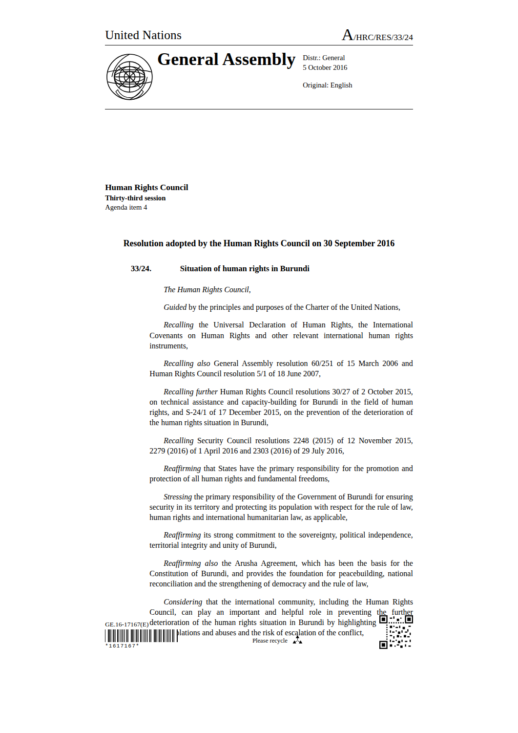United Nations
A/HRC/RES/33/24
General Assembly
Distr.: General
5 October 2016
Original: English
Human Rights Council
Thirty-third session
Agenda item 4
Resolution adopted by the Human Rights Council on 30 September 2016
33/24. Situation of human rights in Burundi
The Human Rights Council,
Guided by the principles and purposes of the Charter of the United Nations,
Recalling the Universal Declaration of Human Rights, the International Covenants on Human Rights and other relevant international human rights instruments,
Recalling also General Assembly resolution 60/251 of 15 March 2006 and Human Rights Council resolution 5/1 of 18 June 2007,
Recalling further Human Rights Council resolutions 30/27 of 2 October 2015, on technical assistance and capacity-building for Burundi in the field of human rights, and S-24/1 of 17 December 2015, on the prevention of the deterioration of the human rights situation in Burundi,
Recalling Security Council resolutions 2248 (2015) of 12 November 2015, 2279 (2016) of 1 April 2016 and 2303 (2016) of 29 July 2016,
Reaffirming that States have the primary responsibility for the promotion and protection of all human rights and fundamental freedoms,
Stressing the primary responsibility of the Government of Burundi for ensuring security in its territory and protecting its population with respect for the rule of law, human rights and international humanitarian law, as applicable,
Reaffirming its strong commitment to the sovereignty, political independence, territorial integrity and unity of Burundi,
Reaffirming also the Arusha Agreement, which has been the basis for the Constitution of Burundi, and provides the foundation for peacebuilding, national reconciliation and the strengthening of democracy and the rule of law,
Considering that the international community, including the Human Rights Council, can play an important and helpful role in preventing the further deterioration of the human rights situation in Burundi by highlighting the human rights violations and abuses and the risk of escalation of the conflict,
GE.16-17167(E)
*1617167*
Please recycle